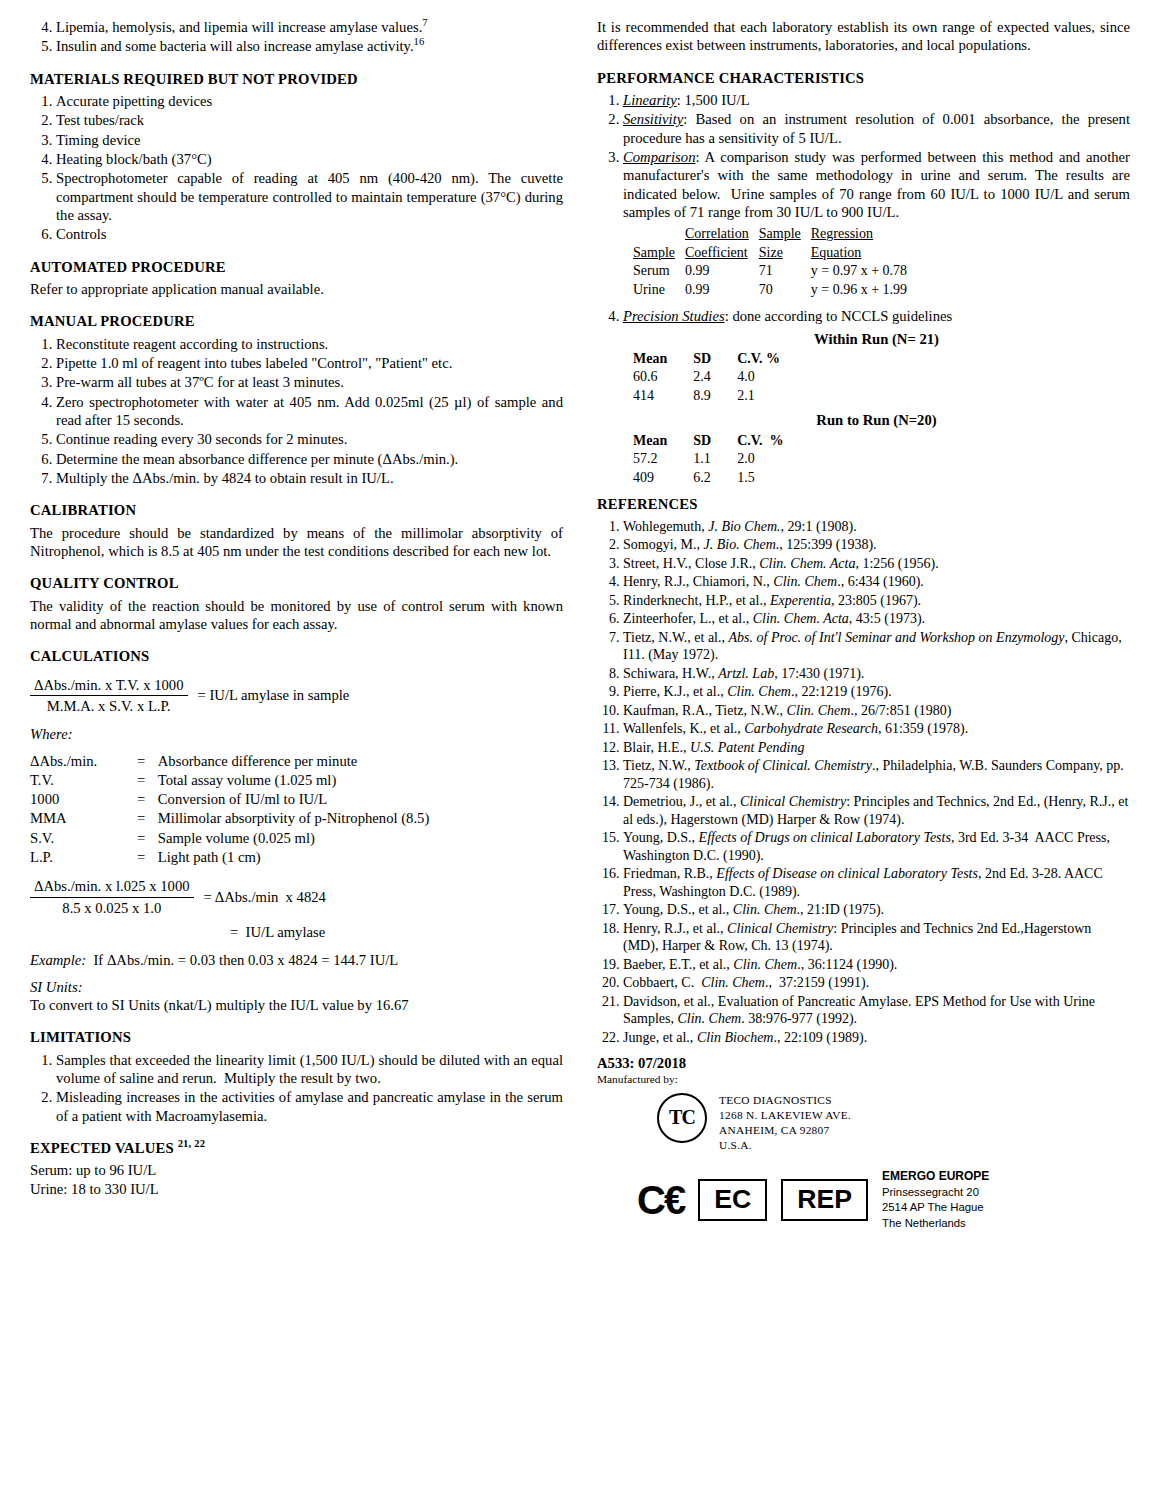Lipemia, hemolysis, and lipemia will increase amylase values.7
Insulin and some bacteria will also increase amylase activity.16
Materials Required But Not Provided
Accurate pipetting devices
Test tubes/rack
Timing device
Heating block/bath (37°C)
Spectrophotometer capable of reading at 405 nm (400-420 nm). The cuvette compartment should be temperature controlled to maintain temperature (37°C) during the assay.
Controls
Automated Procedure
Refer to appropriate application manual available.
Manual Procedure
Reconstitute reagent according to instructions.
Pipette 1.0 ml of reagent into tubes labeled "Control", "Patient" etc.
Pre-warm all tubes at 37ºC for at least 3 minutes.
Zero spectrophotometer with water at 405 nm. Add 0.025ml (25 µl) of sample and read after 15 seconds.
Continue reading every 30 seconds for 2 minutes.
Determine the mean absorbance difference per minute (ΔAbs./min.).
Multiply the ΔAbs./min. by 4824 to obtain result in IU/L.
Calibration
The procedure should be standardized by means of the millimolar absorptivity of Nitrophenol, which is 8.5 at 405 nm under the test conditions described for each new lot.
Quality Control
The validity of the reaction should be monitored by use of control serum with known normal and abnormal amylase values for each assay.
Calculations
ΔAbs./min. x T.V. x 1000 M.M.A. x S.V. x L.P. = IU/L amylase in sample
Where:
| ΔAbs./min. | = | Absorbance difference per minute |
| T.V. | = | Total assay volume (1.025 ml) |
| 1000 | = | Conversion of IU/ml to IU/L |
| MMA | = | Millimolar absorptivity of p-Nitrophenol (8.5) |
| S.V. | = | Sample volume (0.025 ml) |
| L.P. | = | Light path (1 cm) |
ΔAbs./min. x l.025 x 1000 8.5 x 0.025 x 1.0 = ΔAbs./min x 4824
= IU/L amylase
Example: If ΔAbs./min. = 0.03 then 0.03 x 4824 = 144.7 IU/L
SI Units:
To convert to SI Units (nkat/L) multiply the IU/L value by 16.67
Limitations
Samples that exceeded the linearity limit (1,500 IU/L) should be diluted with an equal volume of saline and rerun. Multiply the result by two.
Misleading increases in the activities of amylase and pancreatic amylase in the serum of a patient with Macroamylasemia.
Expected Values 21, 22
Serum: up to 96 IU/L
Urine: 18 to 330 IU/L
It is recommended that each laboratory establish its own range of expected values, since differences exist between instruments, laboratories, and local populations.
Performance Characteristics
Linearity: 1,500 IU/L
Sensitivity: Based on an instrument resolution of 0.001 absorbance, the present procedure has a sensitivity of 5 IU/L.
Comparison: A comparison study was performed between this method and another manufacturer's with the same methodology in urine and serum. The results are indicated below. Urine samples of 70 range from 60 IU/L to 1000 IU/L and serum samples of 71 range from 30 IU/L to 900 IU/L.
| | Correlation | Sample | Regression |
| --- | --- | --- | --- |
| Sample | Coefficient | Size | Equation |
| Serum | 0.99 | 71 | y = 0.97 x + 0.78 |
| Urine | 0.99 | 70 | y = 0.96 x + 1.99 |
Precision Studies: done according to NCCLS guidelines
Within Run (N= 21)
| Mean | SD | C.V. % |
| --- | --- | --- |
| 60.6 | 2.4 | 4.0 |
| 414 | 8.9 | 2.1 |
Run to Run (N=20)
| Mean | SD | C.V. % |
| --- | --- | --- |
| 57.2 | 1.1 | 2.0 |
| 409 | 6.2 | 1.5 |
References
Wohlegemuth, J. Bio Chem., 29:1 (1908).
Somogyi, M., J. Bio. Chem., 125:399 (1938).
Street, H.V., Close J.R., Clin. Chem. Acta, 1:256 (1956).
Henry, R.J., Chiamori, N., Clin. Chem., 6:434 (1960).
Rinderknecht, H.P., et al., Experentia, 23:805 (1967).
Zinteerhofer, L., et al., Clin. Chem. Acta, 43:5 (1973).
Tietz, N.W., et al., Abs. of Proc. of Int'l Seminar and Workshop on Enzymology, Chicago, I11. (May 1972).
Schiwara, H.W., Artzl. Lab, 17:430 (1971).
Pierre, K.J., et al., Clin. Chem., 22:1219 (1976).
Kaufman, R.A., Tietz, N.W., Clin. Chem., 26/7:851 (1980)
Wallenfels, K., et al., Carbohydrate Research, 61:359 (1978).
Blair, H.E., U.S. Patent Pending
Tietz, N.W., Textbook of Clinical. Chemistry., Philadelphia, W.B. Saunders Company, pp. 725-734 (1986).
Demetriou, J., et al., Clinical Chemistry: Principles and Technics, 2nd Ed., (Henry, R.J., et al eds.), Hagerstown (MD) Harper & Row (1974).
Young, D.S., Effects of Drugs on clinical Laboratory Tests, 3rd Ed. 3-34 AACC Press, Washington D.C. (1990).
Friedman, R.B., Effects of Disease on clinical Laboratory Tests, 2nd Ed. 3-28. AACC Press, Washington D.C. (1989).
Young, D.S., et al., Clin. Chem., 21:ID (1975).
Henry, R.J., et al., Clinical Chemistry: Principles and Technics 2nd Ed.,Hagerstown (MD), Harper & Row, Ch. 13 (1974).
Baeber, E.T., et al., Clin. Chem., 36:1124 (1990).
Cobbaert, C. Clin. Chem., 37:2159 (1991).
Davidson, et al., Evaluation of Pancreatic Amylase. EPS Method for Use with Urine Samples, Clin. Chem. 38:976-977 (1992).
Junge, et al., Clin Biochem., 22:109 (1989).
A533: 07/2018
Manufactured by:
TC
TECO DIAGNOSTICS
1268 N. LAKEVIEW AVE.
ANAHEIM, CA 92807
U.S.A.
C€
EC
REP
EMERGO EUROPE
Prinsessegracht 20
2514 AP The Hague
The Netherlands